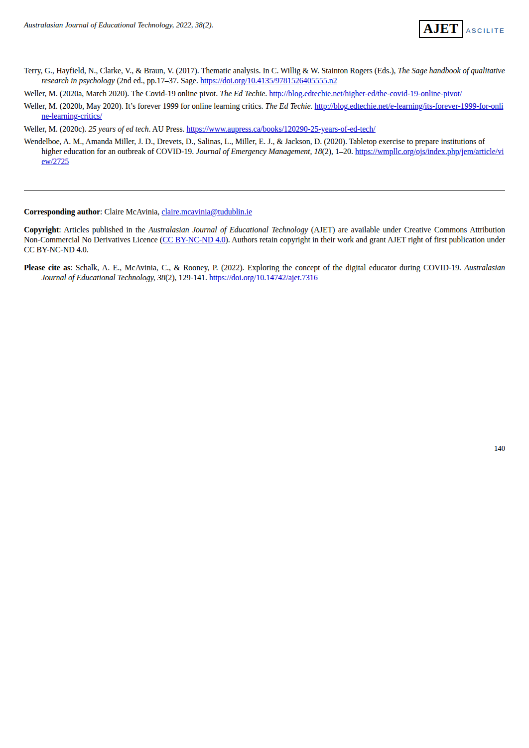Australasian Journal of Educational Technology, 2022, 38(2).
AJET ASCILITE
Terry, G., Hayfield, N., Clarke, V., & Braun, V. (2017). Thematic analysis. In C. Willig & W. Stainton Rogers (Eds.), The Sage handbook of qualitative research in psychology (2nd ed., pp.17–37. Sage. https://doi.org/10.4135/9781526405555.n2
Weller, M. (2020a, March 2020). The Covid-19 online pivot. The Ed Techie. http://blog.edtechie.net/higher-ed/the-covid-19-online-pivot/
Weller, M. (2020b, May 2020). It’s forever 1999 for online learning critics. The Ed Techie. http://blog.edtechie.net/e-learning/its-forever-1999-for-online-learning-critics/
Weller, M. (2020c). 25 years of ed tech. AU Press. https://www.aupress.ca/books/120290-25-years-of-ed-tech/
Wendelboe, A. M., Amanda Miller, J. D., Drevets, D., Salinas, L., Miller, E. J., & Jackson, D. (2020). Tabletop exercise to prepare institutions of higher education for an outbreak of COVID-19. Journal of Emergency Management, 18(2), 1–20. https://wmpllc.org/ojs/index.php/jem/article/view/2725
Corresponding author: Claire McAvinia, claire.mcavinia@tudublin.ie
Copyright: Articles published in the Australasian Journal of Educational Technology (AJET) are available under Creative Commons Attribution Non-Commercial No Derivatives Licence (CC BY-NC-ND 4.0). Authors retain copyright in their work and grant AJET right of first publication under CC BY-NC-ND 4.0.
Please cite as: Schalk, A. E., McAvinia, C., & Rooney, P. (2022). Exploring the concept of the digital educator during COVID-19. Australasian Journal of Educational Technology, 38(2), 129-141. https://doi.org/10.14742/ajet.7316
140